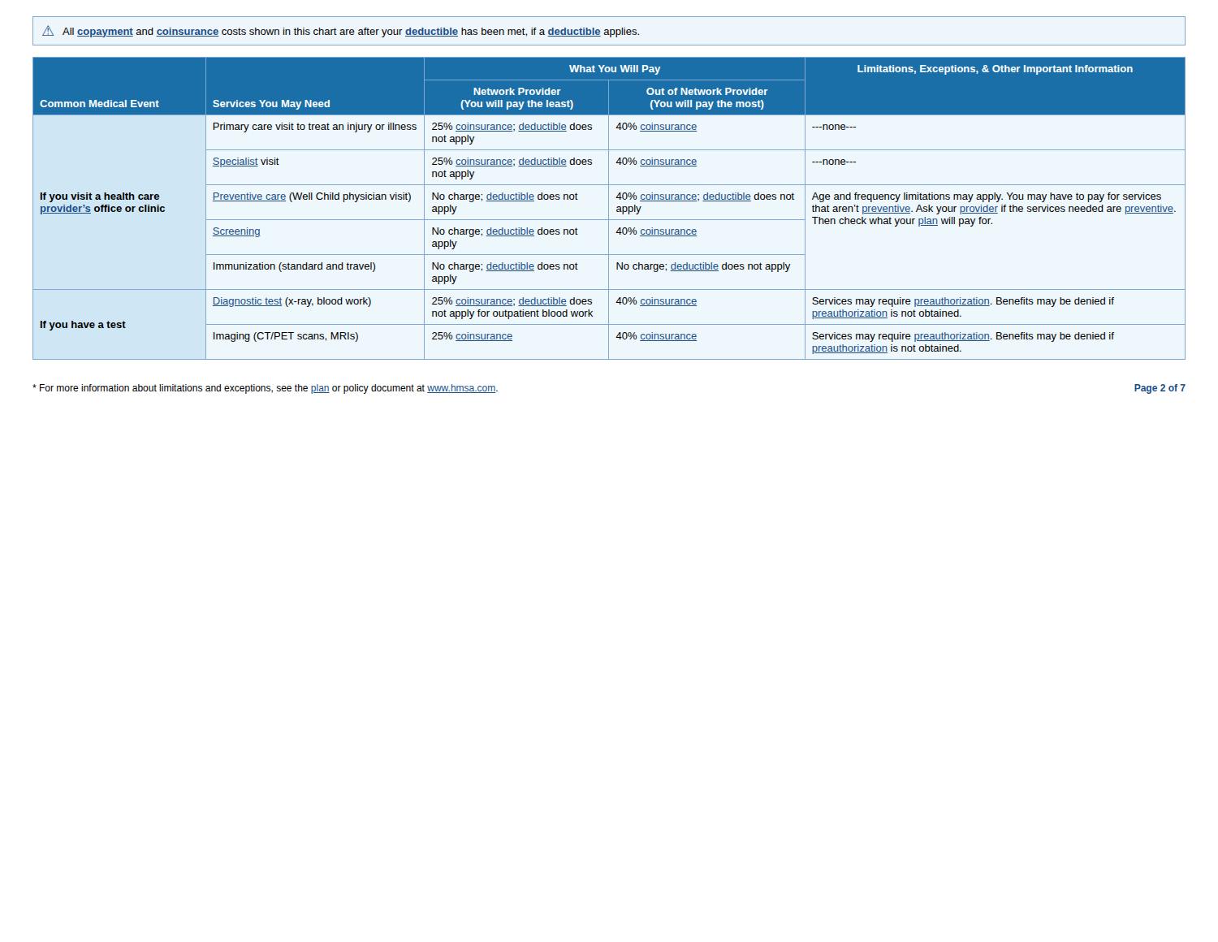⚠ All copayment and coinsurance costs shown in this chart are after your deductible has been met, if a deductible applies.
| Common Medical Event | Services You May Need | What You Will Pay | Limitations, Exceptions, & Other Important Information |
| --- | --- | --- | --- |
| Network Provider (You will pay the least) | Out of Network Provider (You will pay the most) |
| If you visit a health care provider’s office or clinic | Primary care visit to treat an injury or illness | 25% coinsurance ; deductible does not apply | 40% coinsurance | ---none--- |
| Specialist visit | 25% coinsurance ; deductible does not apply | 40% coinsurance | ---none--- |
| Preventive care (Well Child physician visit) | No charge; deductible does not apply | 40% coinsurance ; deductible does not apply | Age and frequency limitations may apply. You may have to pay for services that aren’t preventive . Ask your provider if the services needed are preventive . Then check what your plan will pay for. |
| Screening | No charge; deductible does not apply | 40% coinsurance |
| Immunization (standard and travel) | No charge; deductible does not apply | No charge; deductible does not apply |
| If you have a test | Diagnostic test (x-ray, blood work) | 25% coinsurance ; deductible does not apply for outpatient blood work | 40% coinsurance | Services may require preauthorization . Benefits may be denied if preauthorization is not obtained. |
| Imaging (CT/PET scans, MRIs) | 25% coinsurance | 40% coinsurance | Services may require preauthorization . Benefits may be denied if preauthorization is not obtained. |
* For more information about limitations and exceptions, see the plan or policy document at www.hmsa.com.
Page 2 of 7